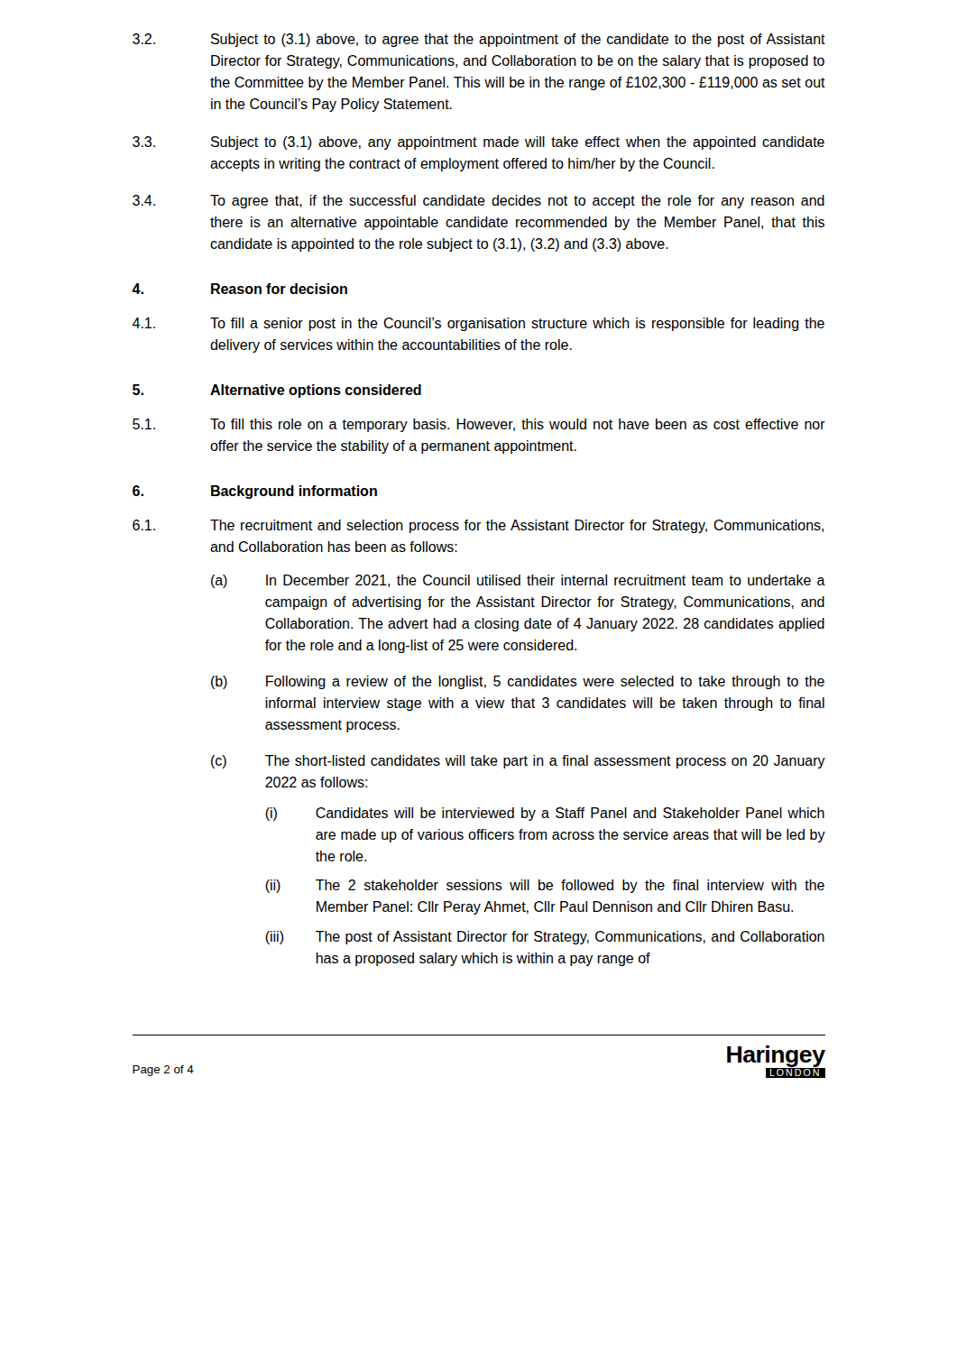3.2. Subject to (3.1) above, to agree that the appointment of the candidate to the post of Assistant Director for Strategy, Communications, and Collaboration to be on the salary that is proposed to the Committee by the Member Panel. This will be in the range of £102,300 - £119,000 as set out in the Council’s Pay Policy Statement.
3.3. Subject to (3.1) above, any appointment made will take effect when the appointed candidate accepts in writing the contract of employment offered to him/her by the Council.
3.4. To agree that, if the successful candidate decides not to accept the role for any reason and there is an alternative appointable candidate recommended by the Member Panel, that this candidate is appointed to the role subject to (3.1), (3.2) and (3.3) above.
4. Reason for decision
4.1. To fill a senior post in the Council’s organisation structure which is responsible for leading the delivery of services within the accountabilities of the role.
5. Alternative options considered
5.1. To fill this role on a temporary basis. However, this would not have been as cost effective nor offer the service the stability of a permanent appointment.
6. Background information
6.1. The recruitment and selection process for the Assistant Director for Strategy, Communications, and Collaboration has been as follows:
(a) In December 2021, the Council utilised their internal recruitment team to undertake a campaign of advertising for the Assistant Director for Strategy, Communications, and Collaboration. The advert had a closing date of 4 January 2022. 28 candidates applied for the role and a long-list of 25 were considered.
(b) Following a review of the longlist, 5 candidates were selected to take through to the informal interview stage with a view that 3 candidates will be taken through to final assessment process.
(c) The short-listed candidates will take part in a final assessment process on 20 January 2022 as follows:
(i) Candidates will be interviewed by a Staff Panel and Stakeholder Panel which are made up of various officers from across the service areas that will be led by the role.
(ii) The 2 stakeholder sessions will be followed by the final interview with the Member Panel: Cllr Peray Ahmet, Cllr Paul Dennison and Cllr Dhiren Basu.
(iii) The post of Assistant Director for Strategy, Communications, and Collaboration has a proposed salary which is within a pay range of
Page 2 of 4 Haringey
LONDON